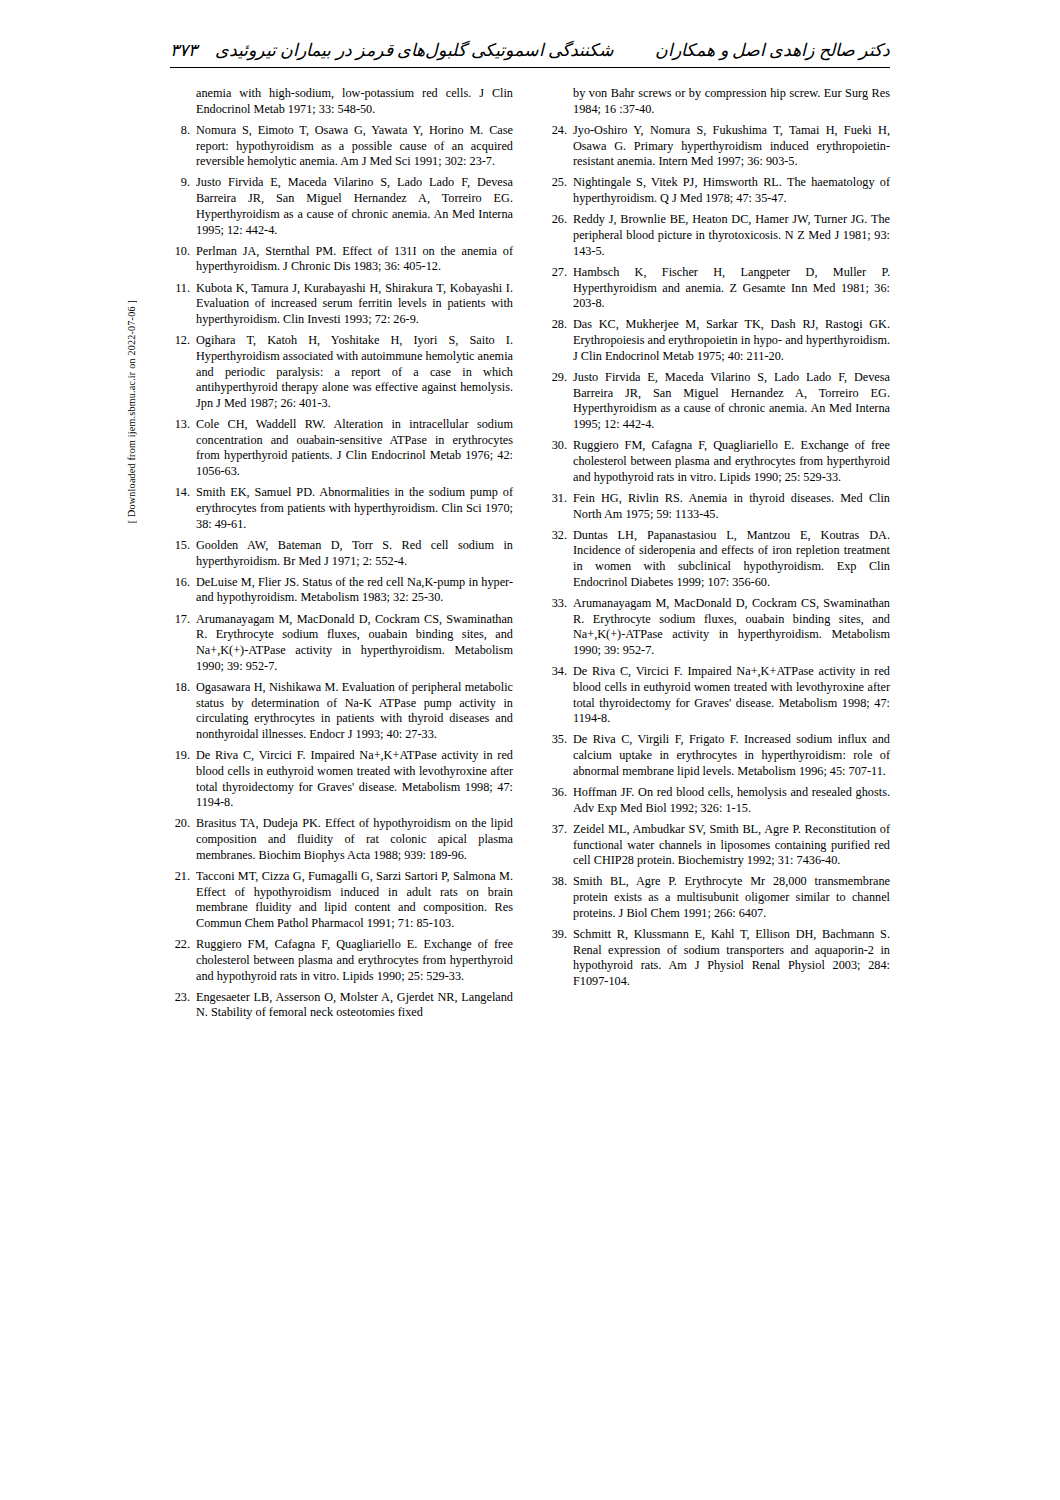دکتر صالح زاهدی اصل و همکاران
شکنندگی اسموتیکی گلبول‌های قرمز در بیماران تیروئیدی۳۷۳
[ Downloaded from ijem.sbmu.ac.ir on 2022-07-06 ]
anemia with high-sodium, low-potassium red cells. J Clin Endocrinol Metab 1971; 33: 548-50.
8. Nomura S, Eimoto T, Osawa G, Yawata Y, Horino M. Case report: hypothyroidism as a possible cause of an acquired reversible hemolytic anemia. Am J Med Sci 1991; 302: 23-7.
9. Justo Firvida E, Maceda Vilarino S, Lado Lado F, Devesa Barreira JR, San Miguel Hernandez A, Torreiro EG. Hyperthyroidism as a cause of chronic anemia. An Med Interna 1995; 12: 442-4.
10. Perlman JA, Sternthal PM. Effect of 131I on the anemia of hyperthyroidism. J Chronic Dis 1983; 36: 405-12.
11. Kubota K, Tamura J, Kurabayashi H, Shirakura T, Kobayashi I. Evaluation of increased serum ferritin levels in patients with hyperthyroidism. Clin Investi 1993; 72: 26-9.
12. Ogihara T, Katoh H, Yoshitake H, Iyori S, Saito I. Hyperthyroidism associated with autoimmune hemolytic anemia and periodic paralysis: a report of a case in which antihyperthyroid therapy alone was effective against hemolysis. Jpn J Med 1987; 26: 401-3.
13. Cole CH, Waddell RW. Alteration in intracellular sodium concentration and ouabain-sensitive ATPase in erythrocytes from hyperthyroid patients. J Clin Endocrinol Metab 1976; 42: 1056-63.
14. Smith EK, Samuel PD. Abnormalities in the sodium pump of erythrocytes from patients with hyperthyroidism. Clin Sci 1970; 38: 49-61.
15. Goolden AW, Bateman D, Torr S. Red cell sodium in hyperthyroidism. Br Med J 1971; 2: 552-4.
16. DeLuise M, Flier JS. Status of the red cell Na,K-pump in hyper- and hypothyroidism. Metabolism 1983; 32: 25-30.
17. Arumanayagam M, MacDonald D, Cockram CS, Swaminathan R. Erythrocyte sodium fluxes, ouabain binding sites, and Na+,K(+)-ATPase activity in hyperthyroidism. Metabolism 1990; 39: 952-7.
18. Ogasawara H, Nishikawa M. Evaluation of peripheral metabolic status by determination of Na-K ATPase pump activity in circulating erythrocytes in patients with thyroid diseases and nonthyroidal illnesses. Endocr J 1993; 40: 27-33.
19. De Riva C, Vircici F. Impaired Na+,K+ATPase activity in red blood cells in euthyroid women treated with levothyroxine after total thyroidectomy for Graves' disease. Metabolism 1998; 47: 1194-8.
20. Brasitus TA, Dudeja PK. Effect of hypothyroidism on the lipid composition and fluidity of rat colonic apical plasma membranes. Biochim Biophys Acta 1988; 939: 189-96.
21. Tacconi MT, Cizza G, Fumagalli G, Sarzi Sartori P, Salmona M. Effect of hypothyroidism induced in adult rats on brain membrane fluidity and lipid content and composition. Res Commun Chem Pathol Pharmacol 1991; 71: 85-103.
22. Ruggiero FM, Cafagna F, Quagliariello E. Exchange of free cholesterol between plasma and erythrocytes from hyperthyroid and hypothyroid rats in vitro. Lipids 1990; 25: 529-33.
23. Engesaeter LB, Asserson O, Molster A, Gjerdet NR, Langeland N. Stability of femoral neck osteotomies fixed
by von Bahr screws or by compression hip screw. Eur Surg Res 1984; 16 :37-40.
24. Jyo-Oshiro Y, Nomura S, Fukushima T, Tamai H, Fueki H, Osawa G. Primary hyperthyroidism induced erythropoietin-resistant anemia. Intern Med 1997; 36: 903-5.
25. Nightingale S, Vitek PJ, Himsworth RL. The haematology of hyperthyroidism. Q J Med 1978; 47: 35-47.
26. Reddy J, Brownlie BE, Heaton DC, Hamer JW, Turner JG. The peripheral blood picture in thyrotoxicosis. N Z Med J 1981; 93: 143-5.
27. Hambsch K, Fischer H, Langpeter D, Muller P. Hyperthyroidism and anemia. Z Gesamte Inn Med 1981; 36: 203-8.
28. Das KC, Mukherjee M, Sarkar TK, Dash RJ, Rastogi GK. Erythropoiesis and erythropoietin in hypo- and hyperthyroidism. J Clin Endocrinol Metab 1975; 40: 211-20.
29. Justo Firvida E, Maceda Vilarino S, Lado Lado F, Devesa Barreira JR, San Miguel Hernandez A, Torreiro EG. Hyperthyroidism as a cause of chronic anemia. An Med Interna 1995; 12: 442-4.
30. Ruggiero FM, Cafagna F, Quagliariello E. Exchange of free cholesterol between plasma and erythrocytes from hyperthyroid and hypothyroid rats in vitro. Lipids 1990; 25: 529-33.
31. Fein HG, Rivlin RS. Anemia in thyroid diseases. Med Clin North Am 1975; 59: 1133-45.
32. Duntas LH, Papanastasiou L, Mantzou E, Koutras DA. Incidence of sideropenia and effects of iron repletion treatment in women with subclinical hypothyroidism. Exp Clin Endocrinol Diabetes 1999; 107: 356-60.
33. Arumanayagam M, MacDonald D, Cockram CS, Swaminathan R. Erythrocyte sodium fluxes, ouabain binding sites, and Na+,K(+)-ATPase activity in hyperthyroidism. Metabolism 1990; 39: 952-7.
34. De Riva C, Vircici F. Impaired Na+,K+ATPase activity in red blood cells in euthyroid women treated with levothyroxine after total thyroidectomy for Graves' disease. Metabolism 1998; 47: 1194-8.
35. De Riva C, Virgili F, Frigato F. Increased sodium influx and calcium uptake in erythrocytes in hyperthyroidism: role of abnormal membrane lipid levels. Metabolism 1996; 45: 707-11.
36. Hoffman JF. On red blood cells, hemolysis and resealed ghosts. Adv Exp Med Biol 1992; 326: 1-15.
37. Zeidel ML, Ambudkar SV, Smith BL, Agre P. Reconstitution of functional water channels in liposomes containing purified red cell CHIP28 protein. Biochemistry 1992; 31: 7436-40.
38. Smith BL, Agre P. Erythrocyte Mr 28,000 transmembrane protein exists as a multisubunit oligomer similar to channel proteins. J Biol Chem 1991; 266: 6407.
39. Schmitt R, Klussmann E, Kahl T, Ellison DH, Bachmann S. Renal expression of sodium transporters and aquaporin-2 in hypothyroid rats. Am J Physiol Renal Physiol 2003; 284: F1097-104.